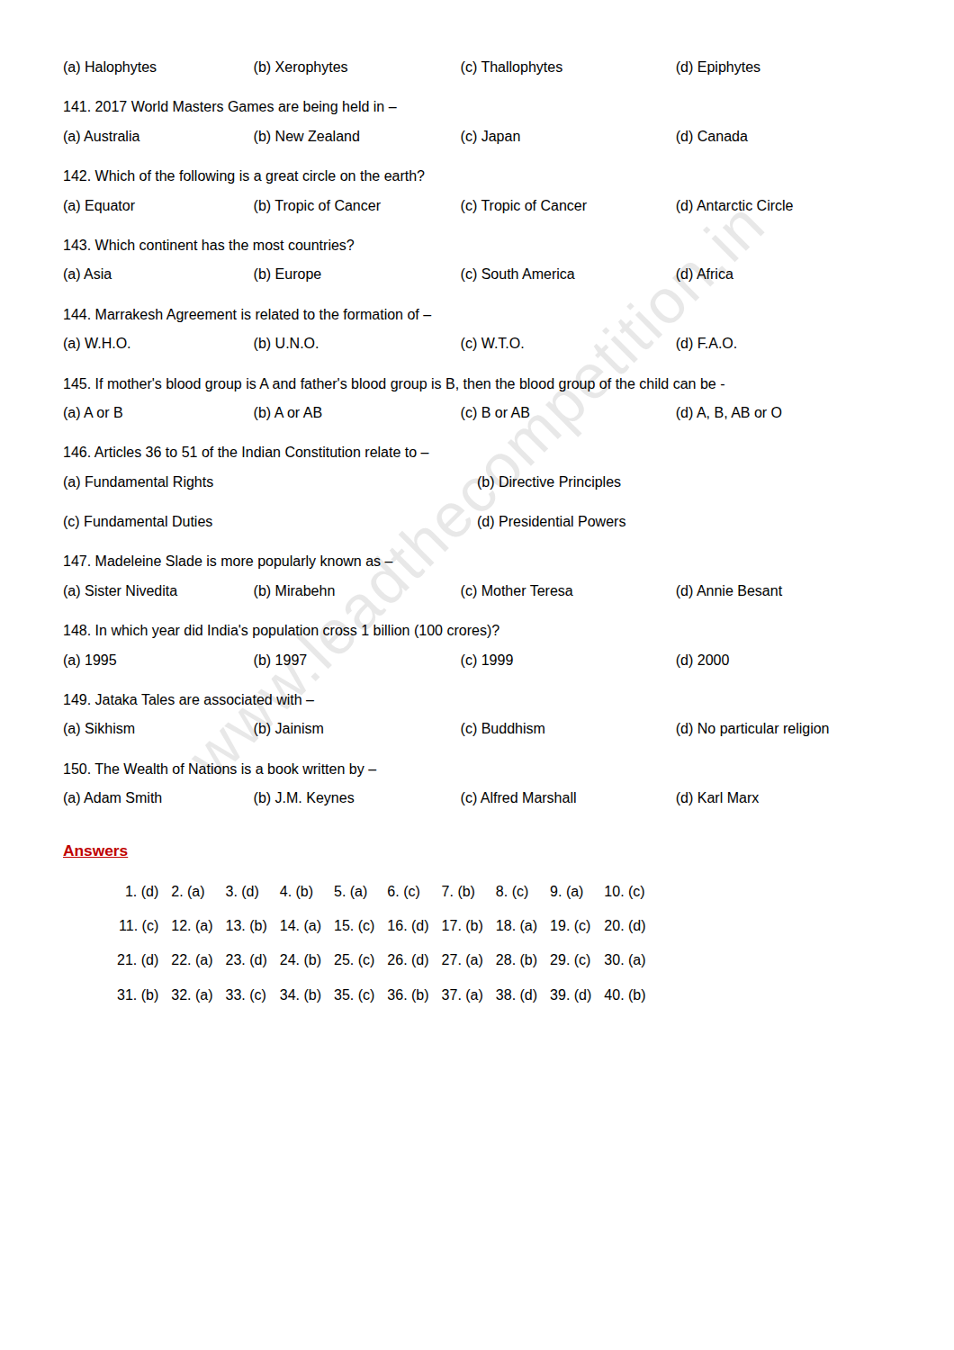www.leadthecompetition.in
(a) Halophytes (b) Xerophytes (c) Thallophytes (d) Epiphytes
141. 2017 World Masters Games are being held in –
(a) Australia (b) New Zealand (c) Japan (d) Canada
142. Which of the following is a great circle on the earth?
(a) Equator (b) Tropic of Cancer (c) Tropic of Cancer (d) Antarctic Circle
143. Which continent has the most countries?
(a) Asia (b) Europe (c) South America (d) Africa
144. Marrakesh Agreement is related to the formation of –
(a) W.H.O. (b) U.N.O. (c) W.T.O. (d) F.A.O.
145. If mother's blood group is A and father's blood group is B, then the blood group of the child can be -
(a) A or B (b) A or AB (c) B or AB (d) A, B, AB or O
146. Articles 36 to 51 of the Indian Constitution relate to –
(a) Fundamental Rights (b) Directive Principles
(c) Fundamental Duties (d) Presidential Powers
147. Madeleine Slade is more popularly known as –
(a) Sister Nivedita (b) Mirabehn (c) Mother Teresa (d) Annie Besant
148. In which year did India's population cross 1 billion (100 crores)?
(a) 1995 (b) 1997 (c) 1999 (d) 2000
149. Jataka Tales are associated with –
(a) Sikhism (b) Jainism (c) Buddhism (d) No particular religion
150. The Wealth of Nations is a book written by –
(a) Adam Smith (b) J.M. Keynes (c) Alfred Marshall (d) Karl Marx
Answers
| 1. (d) | 2. (a) | 3. (d) | 4. (b) | 5. (a) | 6. (c) | 7. (b) | 8. (c) | 9. (a) | 10. (c) |
| 11. (c) | 12. (a) | 13. (b) | 14. (a) | 15. (c) | 16. (d) | 17. (b) | 18. (a) | 19. (c) | 20. (d) |
| 21. (d) | 22. (a) | 23. (d) | 24. (b) | 25. (c) | 26. (d) | 27. (a) | 28. (b) | 29. (c) | 30. (a) |
| 31. (b) | 32. (a) | 33. (c) | 34. (b) | 35. (c) | 36. (b) | 37. (a) | 38. (d) | 39. (d) | 40. (b) |